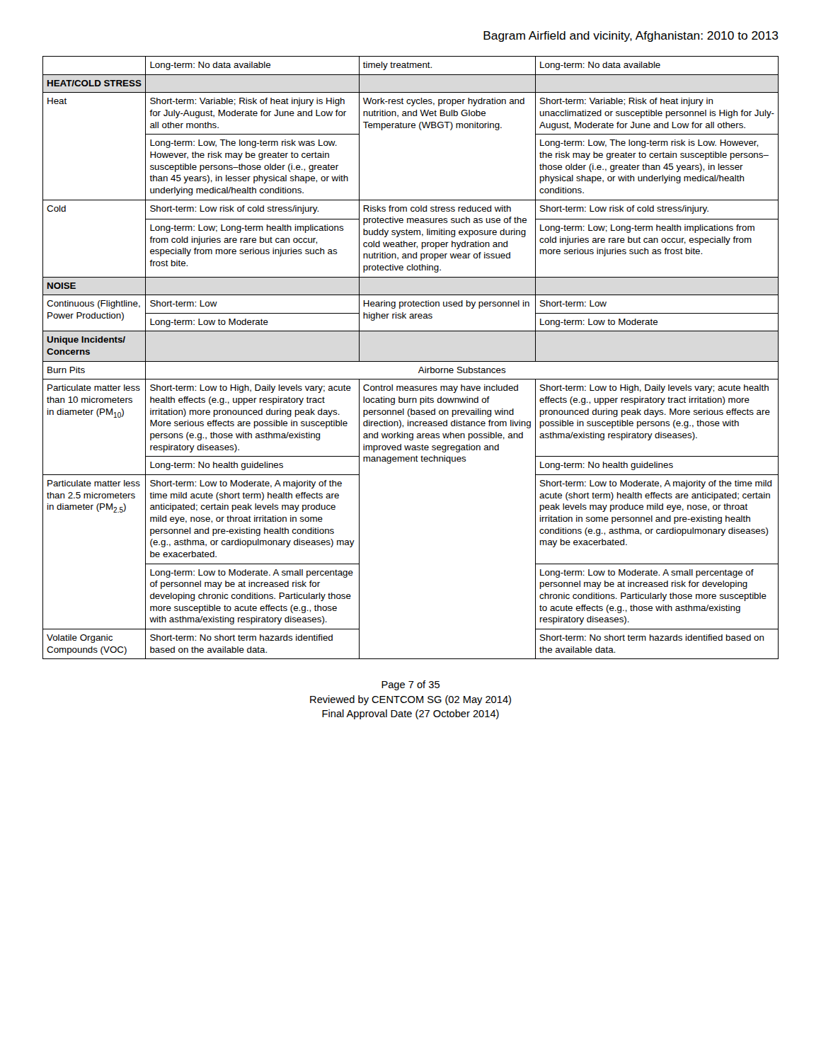Bagram Airfield and vicinity, Afghanistan: 2010 to 2013
| | Long-term: No data available | timely treatment. | Long-term: No data available |
| HEAT/COLD STRESS | | | |
| Heat | Short-term: Variable; Risk of heat injury is High for July-August, Moderate for June and Low for all other months. | Work-rest cycles, proper hydration and nutrition, and Wet Bulb Globe Temperature (WBGT) monitoring. | Short-term: Variable; Risk of heat injury in unacclimatized or susceptible personnel is High for July-August, Moderate for June and Low for all others. |
| Long-term: Low, The long-term risk was Low. However, the risk may be greater to certain susceptible persons–those older (i.e., greater than 45 years), in lesser physical shape, or with underlying medical/health conditions. | Long-term: Low, The long-term risk is Low. However, the risk may be greater to certain susceptible persons–those older (i.e., greater than 45 years), in lesser physical shape, or with underlying medical/health conditions. |
| Cold | Short-term: Low risk of cold stress/injury. | Risks from cold stress reduced with protective measures such as use of the buddy system, limiting exposure during cold weather, proper hydration and nutrition, and proper wear of issued protective clothing. | Short-term: Low risk of cold stress/injury. |
| Long-term: Low; Long-term health implications from cold injuries are rare but can occur, especially from more serious injuries such as frost bite. | Long-term: Low; Long-term health implications from cold injuries are rare but can occur, especially from more serious injuries such as frost bite. |
| NOISE | | | |
| Continuous (Flightline, Power Production) | Short-term: Low | Hearing protection used by personnel in higher risk areas | Short-term: Low |
| Long-term: Low to Moderate | Long-term: Low to Moderate |
| Unique Incidents/ Concerns | | | |
| Burn Pits | Airborne Substances |
| Particulate matter less than 10 micrometers in diameter (PM 10 ) | Short-term: Low to High, Daily levels vary; acute health effects (e.g., upper respiratory tract irritation) more pronounced during peak days. More serious effects are possible in susceptible persons (e.g., those with asthma/existing respiratory diseases). | Control measures may have included locating burn pits downwind of personnel (based on prevailing wind direction), increased distance from living and working areas when possible, and improved waste segregation and management techniques | Short-term: Low to High, Daily levels vary; acute health effects (e.g., upper respiratory tract irritation) more pronounced during peak days. More serious effects are possible in susceptible persons (e.g., those with asthma/existing respiratory diseases). |
| Long-term: No health guidelines | Long-term: No health guidelines |
| Particulate matter less than 2.5 micrometers in diameter (PM 2.5 ) | Short-term: Low to Moderate, A majority of the time mild acute (short term) health effects are anticipated; certain peak levels may produce mild eye, nose, or throat irritation in some personnel and pre-existing health conditions (e.g., asthma, or cardiopulmonary diseases) may be exacerbated. | Short-term: Low to Moderate, A majority of the time mild acute (short term) health effects are anticipated; certain peak levels may produce mild eye, nose, or throat irritation in some personnel and pre-existing health conditions (e.g., asthma, or cardiopulmonary diseases) may be exacerbated. |
| Long-term: Low to Moderate. A small percentage of personnel may be at increased risk for developing chronic conditions. Particularly those more susceptible to acute effects (e.g., those with asthma/existing respiratory diseases). | Long-term: Low to Moderate. A small percentage of personnel may be at increased risk for developing chronic conditions. Particularly those more susceptible to acute effects (e.g., those with asthma/existing respiratory diseases). |
| Volatile Organic Compounds (VOC) | Short-term: No short term hazards identified based on the available data. | Short-term: No short term hazards identified based on the available data. |
Page 7 of 35
Reviewed by CENTCOM SG (02 May 2014)
Final Approval Date (27 October 2014)